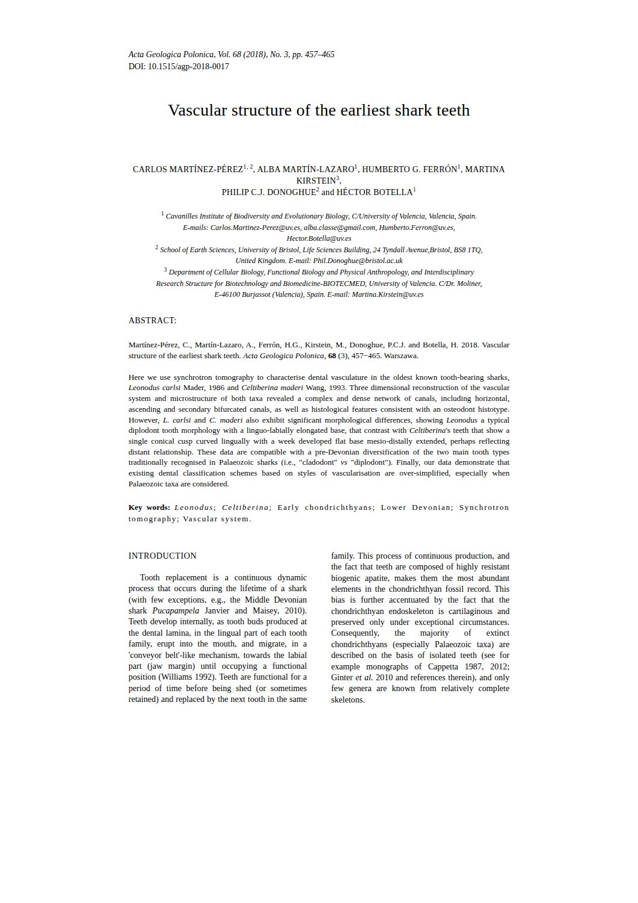Acta Geologica Polonica, Vol. 68 (2018), No. 3, pp. 457–465
DOI: 10.1515/agp-2018-0017
Vascular structure of the earliest shark teeth
CARLOS MARTÍNEZ-PÉREZ1, 2, ALBA MARTÍN-LAZARO1, HUMBERTO G. FERRÓN1, MARTINA KIRSTEIN3,
PHILIP C.J. DONOGHUE2 and HÉCTOR BOTELLA1
1 Cavanilles Institute of Biodiversity and Evolutionary Biology, C/University of Valencia, Valencia, Spain.
E-mails: Carlos.Martinez-Perez@uv.es, alba.classe@gmail.com, Humberto.Ferron@uv.es,
Hector.Botella@uv.es
2 School of Earth Sciences, University of Bristol, Life Sciences Building, 24 Tyndall Avenue,Bristol, BS8 1TQ,
United Kingdom. E-mail: Phil.Donoghue@bristol.ac.uk
3 Department of Cellular Biology, Functional Biology and Physical Anthropology, and Interdisciplinary
Research Structure for Biotechnology and Biomedicine-BIOTECMED, University of Valencia. C/Dr. Moliner,
E-46100 Burjassot (Valencia), Spain. E-mail: Martina.Kirstein@uv.es
ABSTRACT:
Martínez-Pérez, C., Martín-Lazaro, A., Ferrón, H.G., Kirstein, M., Donoghue, P.C.J. and Botella, H. 2018. Vascular structure of the earliest shark teeth. Acta Geologica Polonica, 68 (3), 457−465. Warszawa.
Here we use synchrotron tomography to characterise dental vasculature in the oldest known tooth-bearing sharks, Leonodus carlsi Mader, 1986 and Celtiberina maderi Wang, 1993. Three dimensional reconstruction of the vascular system and microstructure of both taxa revealed a complex and dense network of canals, including horizontal, ascending and secondary bifurcated canals, as well as histological features consistent with an osteodont histotype. However, L. carlsi and C. maderi also exhibit significant morphological differences, showing Leonodus a typical diplodont tooth morphology with a linguo-labially elongated base, that contrast with Celtiberina's teeth that show a single conical cusp curved lingually with a week developed flat base mesio-distally extended, perhaps reflecting distant relationship. These data are compatible with a pre-Devonian diversification of the two main tooth types traditionally recognised in Palaeozoic sharks (i.e., "cladodont" vs "diplodont"). Finally, our data demonstrate that existing dental classification schemes based on styles of vascularisation are over-simplified, especially when Palaeozoic taxa are considered.
Key words: Leonodus; Celtiberina; Early chondrichthyans; Lower Devonian; Synchrotron tomography; Vascular system.
INTRODUCTION
Tooth replacement is a continuous dynamic process that occurs during the lifetime of a shark (with few exceptions, e.g., the Middle Devonian shark Pucapampela Janvier and Maisey, 2010). Teeth develop internally, as tooth buds produced at the dental lamina, in the lingual part of each tooth family, erupt into the mouth, and migrate, in a 'conveyor belt'-like mechanism, towards the labial part (jaw margin) until occupying a functional position (Williams 1992). Teeth are functional for a period of time before being shed (or sometimes retained) and replaced by the next tooth in the same family. This process of continuous production, and the fact that teeth are composed of highly resistant biogenic apatite, makes them the most abundant elements in the chondrichthyan fossil record. This bias is further accentuated by the fact that the chondrichthyan endoskeleton is cartilaginous and preserved only under exceptional circumstances. Consequently, the majority of extinct chondrichthyans (especially Palaeozoic taxa) are described on the basis of isolated teeth (see for example monographs of Cappetta 1987, 2012; Ginter et al. 2010 and references therein), and only few genera are known from relatively complete skeletons.